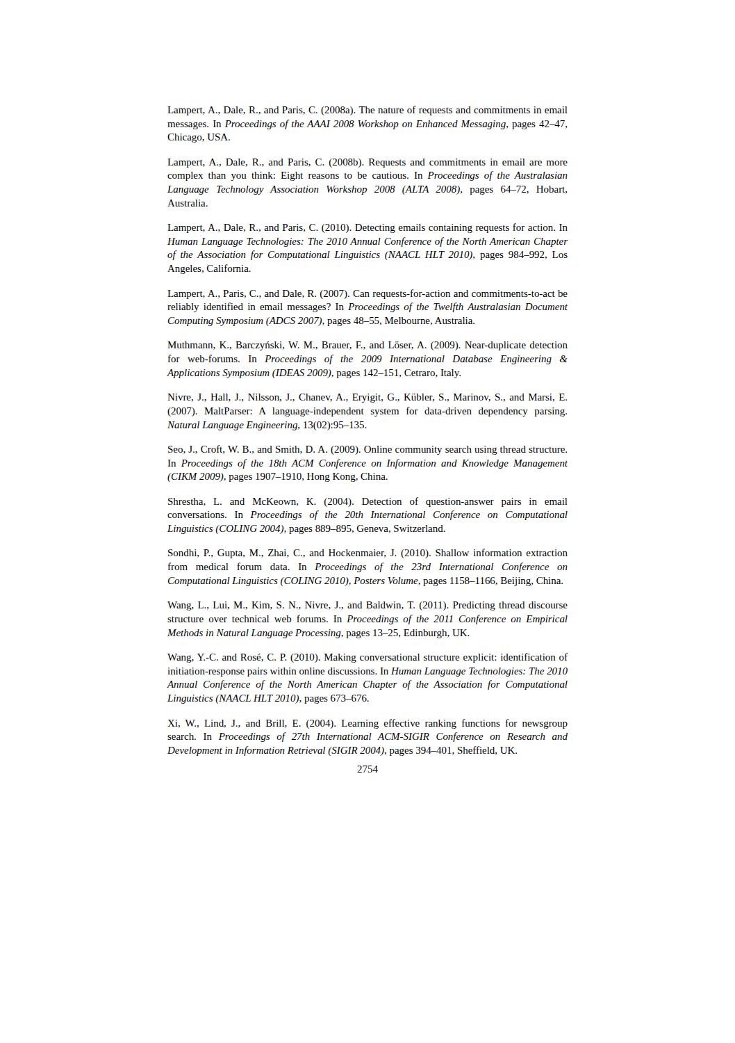Lampert, A., Dale, R., and Paris, C. (2008a). The nature of requests and commitments in email messages. In Proceedings of the AAAI 2008 Workshop on Enhanced Messaging, pages 42–47, Chicago, USA.
Lampert, A., Dale, R., and Paris, C. (2008b). Requests and commitments in email are more complex than you think: Eight reasons to be cautious. In Proceedings of the Australasian Language Technology Association Workshop 2008 (ALTA 2008), pages 64–72, Hobart, Australia.
Lampert, A., Dale, R., and Paris, C. (2010). Detecting emails containing requests for action. In Human Language Technologies: The 2010 Annual Conference of the North American Chapter of the Association for Computational Linguistics (NAACL HLT 2010), pages 984–992, Los Angeles, California.
Lampert, A., Paris, C., and Dale, R. (2007). Can requests-for-action and commitments-to-act be reliably identified in email messages? In Proceedings of the Twelfth Australasian Document Computing Symposium (ADCS 2007), pages 48–55, Melbourne, Australia.
Muthmann, K., Barczyński, W. M., Brauer, F., and Löser, A. (2009). Near-duplicate detection for web-forums. In Proceedings of the 2009 International Database Engineering & Applications Symposium (IDEAS 2009), pages 142–151, Cetraro, Italy.
Nivre, J., Hall, J., Nilsson, J., Chanev, A., Eryigit, G., Kübler, S., Marinov, S., and Marsi, E. (2007). MaltParser: A language-independent system for data-driven dependency parsing. Natural Language Engineering, 13(02):95–135.
Seo, J., Croft, W. B., and Smith, D. A. (2009). Online community search using thread structure. In Proceedings of the 18th ACM Conference on Information and Knowledge Management (CIKM 2009), pages 1907–1910, Hong Kong, China.
Shrestha, L. and McKeown, K. (2004). Detection of question-answer pairs in email conversations. In Proceedings of the 20th International Conference on Computational Linguistics (COLING 2004), pages 889–895, Geneva, Switzerland.
Sondhi, P., Gupta, M., Zhai, C., and Hockenmaier, J. (2010). Shallow information extraction from medical forum data. In Proceedings of the 23rd International Conference on Computational Linguistics (COLING 2010), Posters Volume, pages 1158–1166, Beijing, China.
Wang, L., Lui, M., Kim, S. N., Nivre, J., and Baldwin, T. (2011). Predicting thread discourse structure over technical web forums. In Proceedings of the 2011 Conference on Empirical Methods in Natural Language Processing, pages 13–25, Edinburgh, UK.
Wang, Y.-C. and Rosé, C. P. (2010). Making conversational structure explicit: identification of initiation-response pairs within online discussions. In Human Language Technologies: The 2010 Annual Conference of the North American Chapter of the Association for Computational Linguistics (NAACL HLT 2010), pages 673–676.
Xi, W., Lind, J., and Brill, E. (2004). Learning effective ranking functions for newsgroup search. In Proceedings of 27th International ACM-SIGIR Conference on Research and Development in Information Retrieval (SIGIR 2004), pages 394–401, Sheffield, UK.
2754